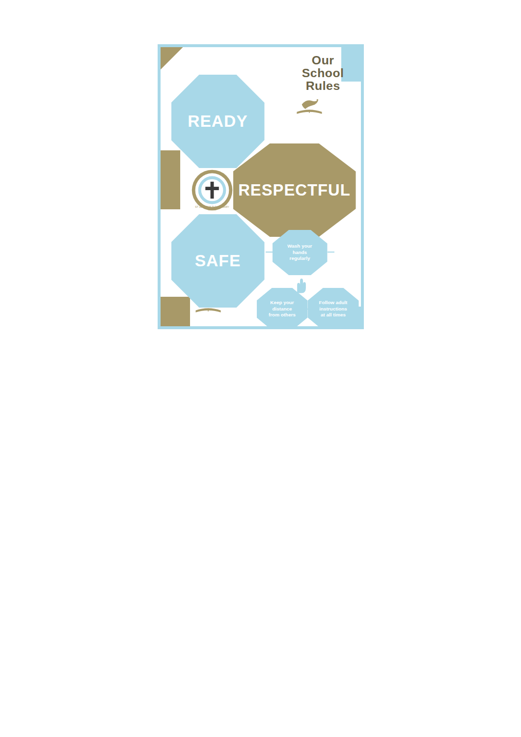Our School Rules
ST JOSEPH'S R.C. PRIMARY
READY
RESPECTFUL
SAFE
Wash your
hands
regularly
Keep your
distance
from others
Follow adult
instructions
at all times